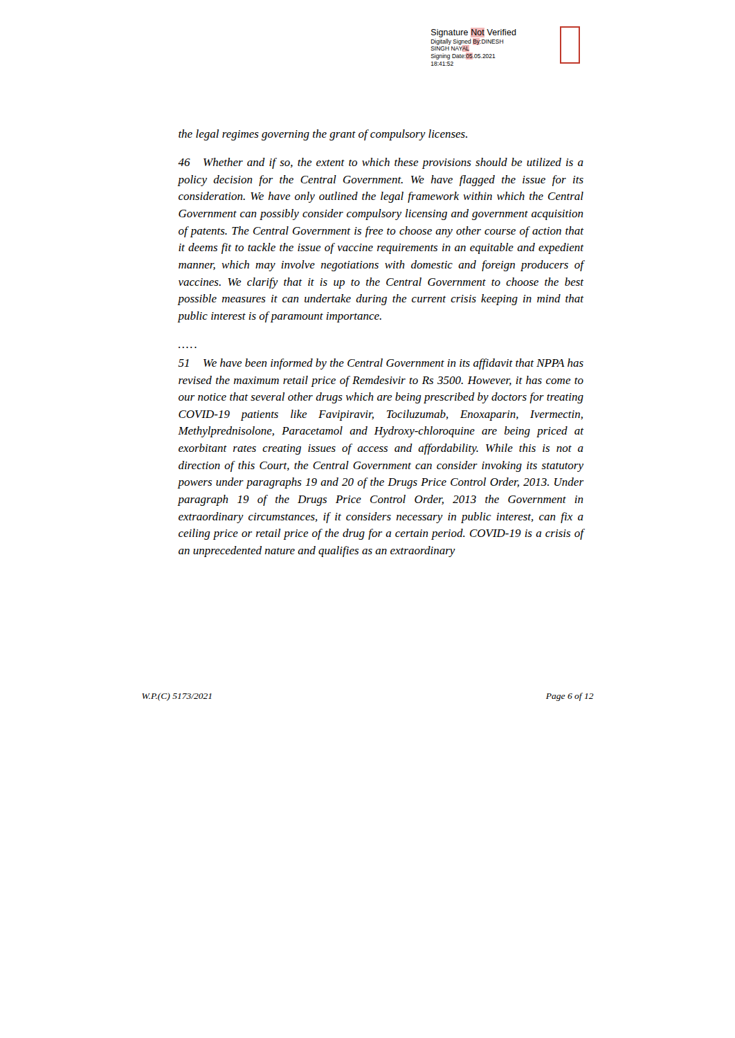Signature Not Verified
Digitally Signed By:DINESH
SINGH NAYAL
Signing Date:05.05.2021
18:41:52
the legal regimes governing the grant of compulsory licenses.
46 Whether and if so, the extent to which these provisions should be utilized is a policy decision for the Central Government. We have flagged the issue for its consideration. We have only outlined the legal framework within which the Central Government can possibly consider compulsory licensing and government acquisition of patents. The Central Government is free to choose any other course of action that it deems fit to tackle the issue of vaccine requirements in an equitable and expedient manner, which may involve negotiations with domestic and foreign producers of vaccines. We clarify that it is up to the Central Government to choose the best possible measures it can undertake during the current crisis keeping in mind that public interest is of paramount importance.
…..
51 We have been informed by the Central Government in its affidavit that NPPA has revised the maximum retail price of Remdesivir to Rs 3500. However, it has come to our notice that several other drugs which are being prescribed by doctors for treating COVID-19 patients like Favipiravir, Tociluzumab, Enoxaparin, Ivermectin, Methylprednisolone, Paracetamol and Hydroxy-chloroquine are being priced at exorbitant rates creating issues of access and affordability. While this is not a direction of this Court, the Central Government can consider invoking its statutory powers under paragraphs 19 and 20 of the Drugs Price Control Order, 2013. Under paragraph 19 of the Drugs Price Control Order, 2013 the Government in extraordinary circumstances, if it considers necessary in public interest, can fix a ceiling price or retail price of the drug for a certain period. COVID-19 is a crisis of an unprecedented nature and qualifies as an extraordinary
W.P.(C) 5173/2021 Page 6 of 12